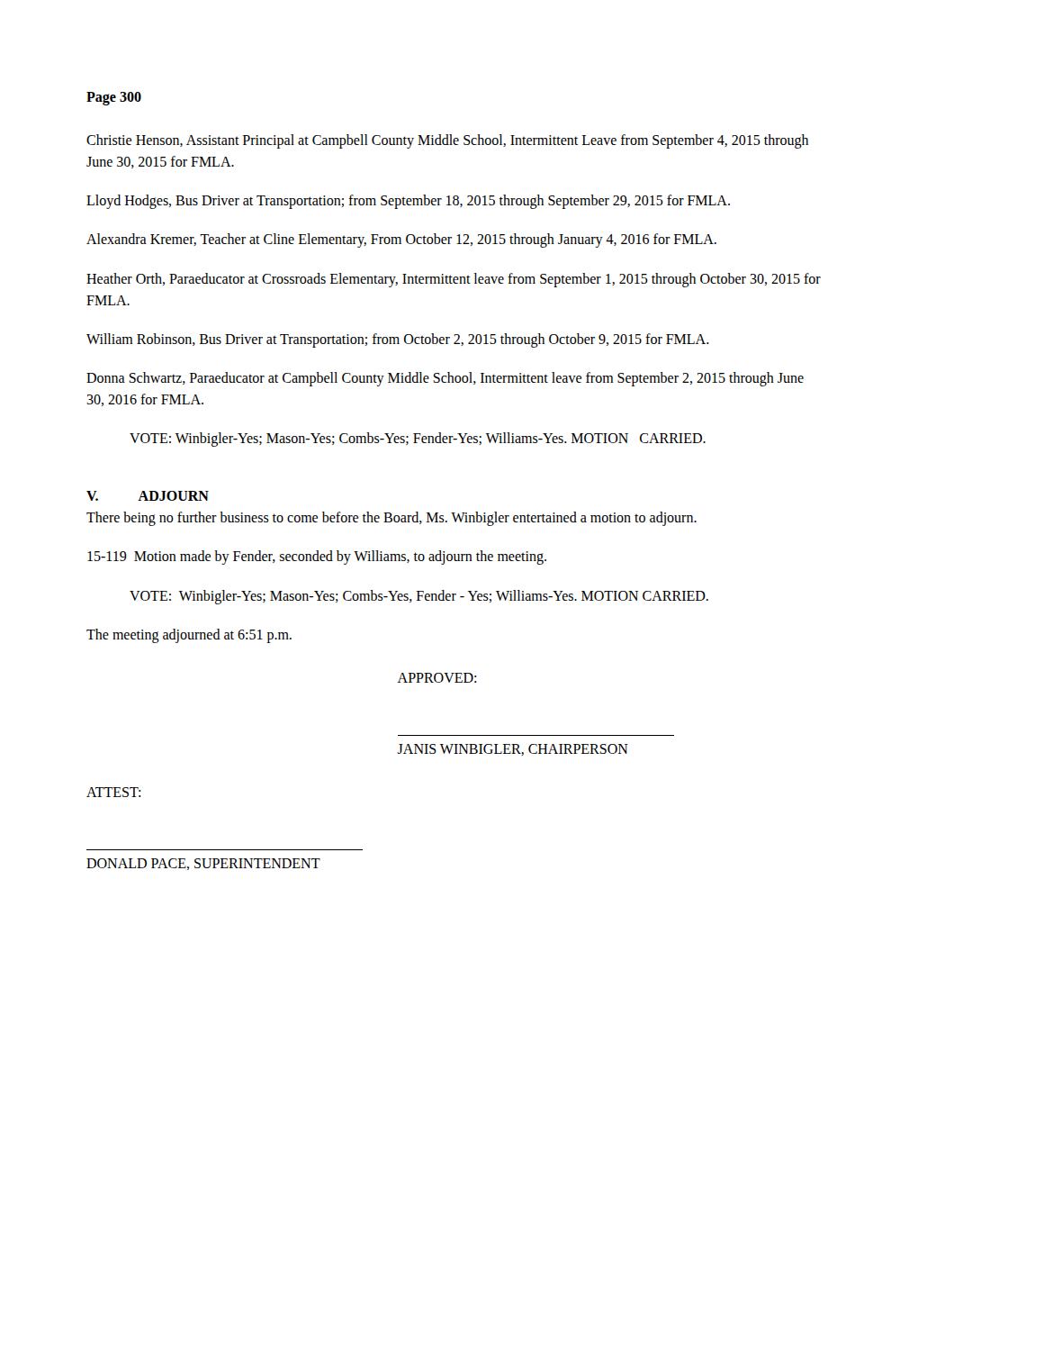Page 300
Christie Henson, Assistant Principal at Campbell County Middle School, Intermittent Leave from September 4, 2015 through June 30, 2015 for FMLA.
Lloyd Hodges, Bus Driver at Transportation; from September 18, 2015 through September 29, 2015 for FMLA.
Alexandra Kremer, Teacher at Cline Elementary, From October 12, 2015 through January 4, 2016 for FMLA.
Heather Orth, Paraeducator at Crossroads Elementary, Intermittent leave from September 1, 2015 through October 30, 2015 for FMLA.
William Robinson, Bus Driver at Transportation; from October 2, 2015 through October 9, 2015 for FMLA.
Donna Schwartz, Paraeducator at Campbell County Middle School, Intermittent leave from September 2, 2015 through June 30, 2016 for FMLA.
VOTE: Winbigler-Yes; Mason-Yes; Combs-Yes; Fender-Yes; Williams-Yes. MOTION CARRIED.
V. ADJOURN
There being no further business to come before the Board, Ms. Winbigler entertained a motion to adjourn.
15-119 Motion made by Fender, seconded by Williams, to adjourn the meeting.
VOTE: Winbigler-Yes; Mason-Yes; Combs-Yes, Fender - Yes; Williams-Yes. MOTION CARRIED.
The meeting adjourned at 6:51 p.m.
APPROVED:
JANIS WINBIGLER, CHAIRPERSON
ATTEST:
DONALD PACE, SUPERINTENDENT